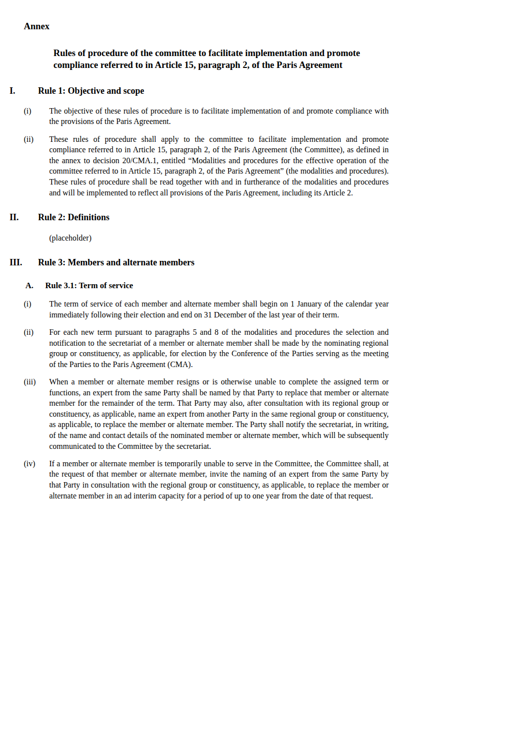Annex
Rules of procedure of the committee to facilitate implementation and promote compliance referred to in Article 15, paragraph 2, of the Paris Agreement
I. Rule 1: Objective and scope
(i) The objective of these rules of procedure is to facilitate implementation of and promote compliance with the provisions of the Paris Agreement.
(ii) These rules of procedure shall apply to the committee to facilitate implementation and promote compliance referred to in Article 15, paragraph 2, of the Paris Agreement (the Committee), as defined in the annex to decision 20/CMA.1, entitled “Modalities and procedures for the effective operation of the committee referred to in Article 15, paragraph 2, of the Paris Agreement” (the modalities and procedures). These rules of procedure shall be read together with and in furtherance of the modalities and procedures and will be implemented to reflect all provisions of the Paris Agreement, including its Article 2.
II. Rule 2: Definitions
(placeholder)
III. Rule 3: Members and alternate members
A. Rule 3.1: Term of service
(i) The term of service of each member and alternate member shall begin on 1 January of the calendar year immediately following their election and end on 31 December of the last year of their term.
(ii) For each new term pursuant to paragraphs 5 and 8 of the modalities and procedures the selection and notification to the secretariat of a member or alternate member shall be made by the nominating regional group or constituency, as applicable, for election by the Conference of the Parties serving as the meeting of the Parties to the Paris Agreement (CMA).
(iii) When a member or alternate member resigns or is otherwise unable to complete the assigned term or functions, an expert from the same Party shall be named by that Party to replace that member or alternate member for the remainder of the term. That Party may also, after consultation with its regional group or constituency, as applicable, name an expert from another Party in the same regional group or constituency, as applicable, to replace the member or alternate member. The Party shall notify the secretariat, in writing, of the name and contact details of the nominated member or alternate member, which will be subsequently communicated to the Committee by the secretariat.
(iv) If a member or alternate member is temporarily unable to serve in the Committee, the Committee shall, at the request of that member or alternate member, invite the naming of an expert from the same Party by that Party in consultation with the regional group or constituency, as applicable, to replace the member or alternate member in an ad interim capacity for a period of up to one year from the date of that request.